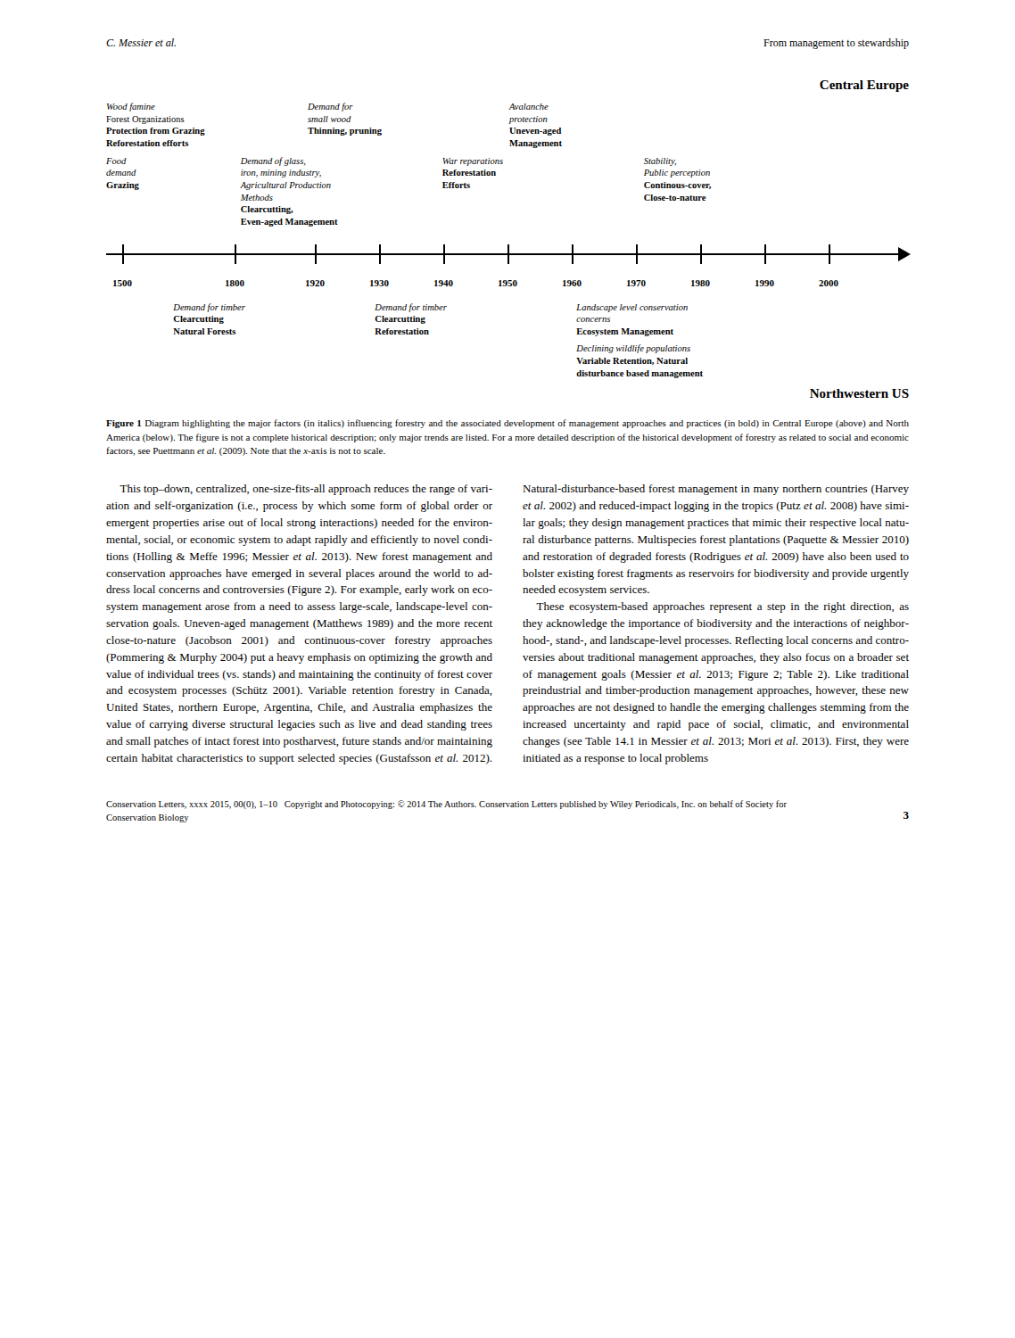C. Messier et al.
From management to stewardship
Central Europe
Wood famine Forest Organizations Protection from Grazing Reforestation efforts
Demand for small wood Thinning, pruning
Avalanche protection Uneven-aged Management
Food demand Grazing
Demand of glass, iron, mining industry, Agricultural Production Methods Clearcutting, Even-aged Management
War reparations Reforestation Efforts
Stability, Public perception Continous-cover, Close-to-nature
1500 1800 1920 1930 1940 1950 1960 1970 1980 1990 2000
Demand for timber Clearcutting Natural Forests
Demand for timber Clearcutting Reforestation
Landscape level conservation concerns Ecosystem Management
Declining wildlife populations Variable Retention, Natural disturbance based management
Northwestern US
Figure 1 Diagram highlighting the major factors (in italics) influencing forestry and the associated development of management approaches and practices (in bold) in Central Europe (above) and North America (below). The figure is not a complete historical description; only major trends are listed. For a more detailed description of the historical development of forestry as related to social and economic factors, see Puettmann et al. (2009). Note that the x-axis is not to scale.
This top–down, centralized, one-size-fits-all approach reduces the range of variation and self-organization (i.e., process by which some form of global order or emergent properties arise out of local strong interactions) needed for the environmental, social, or economic system to adapt rapidly and efficiently to novel conditions (Holling & Meffe 1996; Messier et al. 2013). New forest management and conservation approaches have emerged in several places around the world to address local concerns and controversies (Figure 2). For example, early work on ecosystem management arose from a need to assess large-scale, landscape-level conservation goals. Uneven-aged management (Matthews 1989) and the more recent close-to-nature (Jacobson 2001) and continuous-cover forestry approaches (Pommering & Murphy 2004) put a heavy emphasis on optimizing the growth and value of individual trees (vs. stands) and maintaining the continuity of forest cover and ecosystem processes (Schütz 2001). Variable retention forestry in Canada, United States, northern Europe, Argentina, Chile, and Australia emphasizes the value of carrying diverse structural legacies such as live and dead standing trees and small patches of intact forest into postharvest, future stands and/or maintaining certain habitat characteristics to support selected species (Gustafsson et al. 2012). Natural-disturbance-based forest management in many northern countries (Harvey et al. 2002) and reduced-impact logging in the tropics (Putz et al. 2008) have similar goals; they design management practices that mimic their respective local natural disturbance patterns. Multispecies forest plantations (Paquette & Messier 2010) and restoration of degraded forests (Rodrigues et al. 2009) have also been used to bolster existing forest fragments as reservoirs for biodiversity and provide urgently needed ecosystem services.
These ecosystem-based approaches represent a step in the right direction, as they acknowledge the importance of biodiversity and the interactions of neighborhood-, stand-, and landscape-level processes. Reflecting local concerns and controversies about traditional management approaches, they also focus on a broader set of management goals (Messier et al. 2013; Figure 2; Table 2). Like traditional preindustrial and timber-production management approaches, however, these new approaches are not designed to handle the emerging challenges stemming from the increased uncertainty and rapid pace of social, climatic, and environmental changes (see Table 14.1 in Messier et al. 2013; Mori et al. 2013). First, they were initiated as a response to local problems
Conservation Letters, xxxx 2015, 00(0), 1–10 Copyright and Photocopying: © 2014 The Authors. Conservation Letters published by Wiley Periodicals, Inc. on behalf of Society for Conservation Biology
3